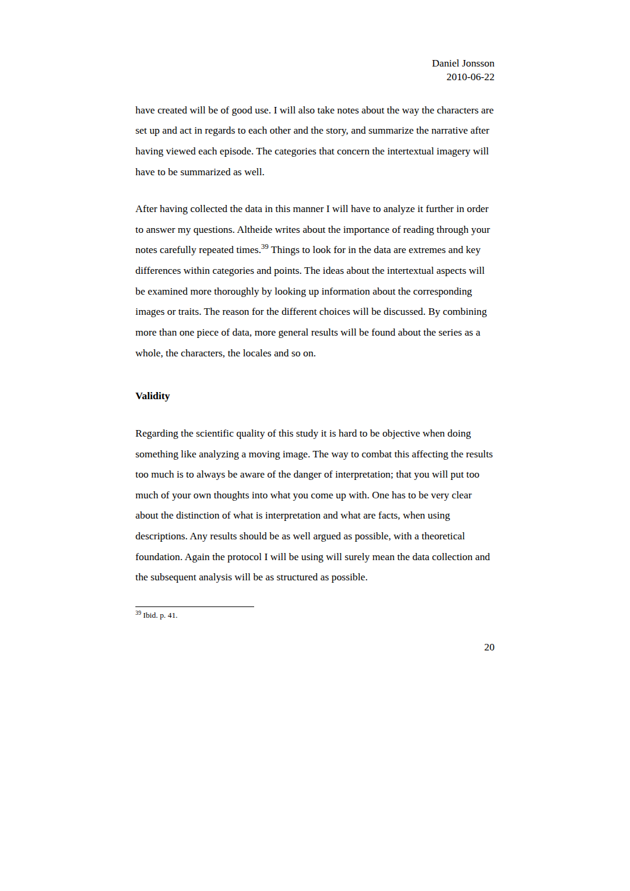Daniel Jonsson
2010-06-22
have created will be of good use. I will also take notes about the way the characters are set up and act in regards to each other and the story, and summarize the narrative after having viewed each episode. The categories that concern the intertextual imagery will have to be summarized as well.
After having collected the data in this manner I will have to analyze it further in order to answer my questions. Altheide writes about the importance of reading through your notes carefully repeated times.39 Things to look for in the data are extremes and key differences within categories and points. The ideas about the intertextual aspects will be examined more thoroughly by looking up information about the corresponding images or traits. The reason for the different choices will be discussed. By combining more than one piece of data, more general results will be found about the series as a whole, the characters, the locales and so on.
Validity
Regarding the scientific quality of this study it is hard to be objective when doing something like analyzing a moving image. The way to combat this affecting the results too much is to always be aware of the danger of interpretation; that you will put too much of your own thoughts into what you come up with. One has to be very clear about the distinction of what is interpretation and what are facts, when using descriptions. Any results should be as well argued as possible, with a theoretical foundation. Again the protocol I will be using will surely mean the data collection and the subsequent analysis will be as structured as possible.
39 Ibid. p. 41.
20